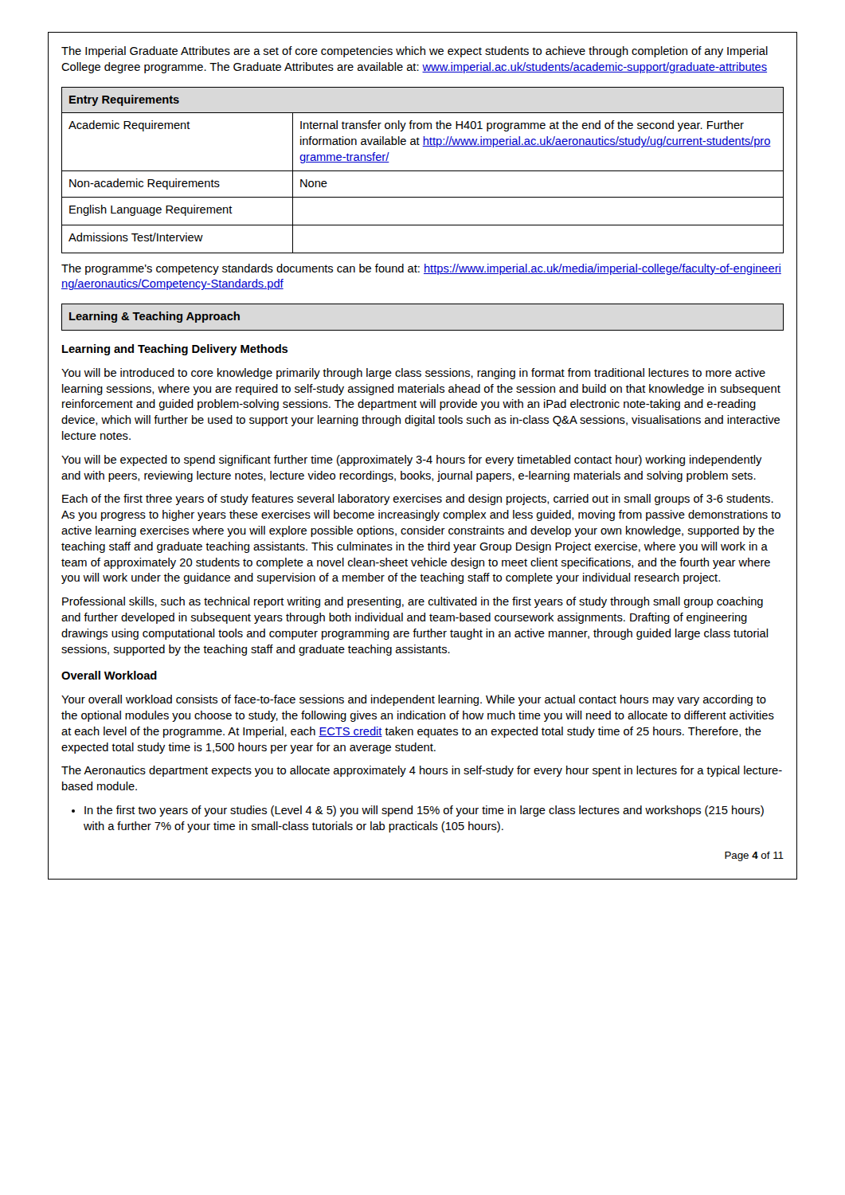The Imperial Graduate Attributes are a set of core competencies which we expect students to achieve through completion of any Imperial College degree programme. The Graduate Attributes are available at: www.imperial.ac.uk/students/academic-support/graduate-attributes
| Entry Requirements |
| Academic Requirement | Internal transfer only from the H401 programme at the end of the second year. Further information available at http://www.imperial.ac.uk/aeronautics/study/ug/current-students/programme-transfer/ |
| Non-academic Requirements | None |
| English Language Requirement | |
| Admissions Test/Interview | |
The programme's competency standards documents can be found at: https://www.imperial.ac.uk/media/imperial-college/faculty-of-engineering/aeronautics/Competency-Standards.pdf
Learning & Teaching Approach
Learning and Teaching Delivery Methods
You will be introduced to core knowledge primarily through large class sessions, ranging in format from traditional lectures to more active learning sessions, where you are required to self-study assigned materials ahead of the session and build on that knowledge in subsequent reinforcement and guided problem-solving sessions. The department will provide you with an iPad electronic note-taking and e-reading device, which will further be used to support your learning through digital tools such as in-class Q&A sessions, visualisations and interactive lecture notes.
You will be expected to spend significant further time (approximately 3-4 hours for every timetabled contact hour) working independently and with peers, reviewing lecture notes, lecture video recordings, books, journal papers, e-learning materials and solving problem sets.
Each of the first three years of study features several laboratory exercises and design projects, carried out in small groups of 3-6 students. As you progress to higher years these exercises will become increasingly complex and less guided, moving from passive demonstrations to active learning exercises where you will explore possible options, consider constraints and develop your own knowledge, supported by the teaching staff and graduate teaching assistants. This culminates in the third year Group Design Project exercise, where you will work in a team of approximately 20 students to complete a novel clean-sheet vehicle design to meet client specifications, and the fourth year where you will work under the guidance and supervision of a member of the teaching staff to complete your individual research project.
Professional skills, such as technical report writing and presenting, are cultivated in the first years of study through small group coaching and further developed in subsequent years through both individual and team-based coursework assignments. Drafting of engineering drawings using computational tools and computer programming are further taught in an active manner, through guided large class tutorial sessions, supported by the teaching staff and graduate teaching assistants.
Overall Workload
Your overall workload consists of face-to-face sessions and independent learning. While your actual contact hours may vary according to the optional modules you choose to study, the following gives an indication of how much time you will need to allocate to different activities at each level of the programme. At Imperial, each ECTS credit taken equates to an expected total study time of 25 hours. Therefore, the expected total study time is 1,500 hours per year for an average student.
The Aeronautics department expects you to allocate approximately 4 hours in self-study for every hour spent in lectures for a typical lecture-based module.
In the first two years of your studies (Level 4 & 5) you will spend 15% of your time in large class lectures and workshops (215 hours) with a further 7% of your time in small-class tutorials or lab practicals (105 hours).
Page 4 of 11